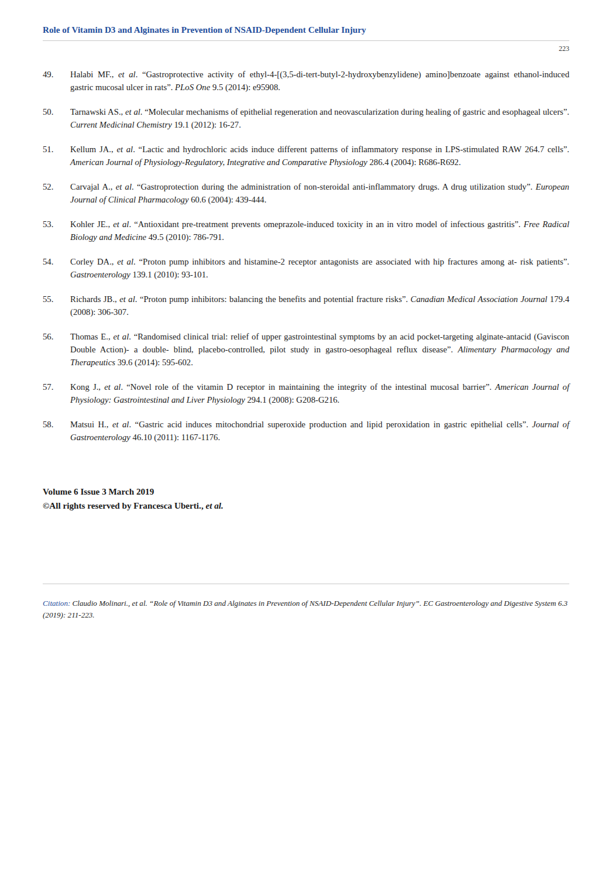Role of Vitamin D3 and Alginates in Prevention of NSAID-Dependent Cellular Injury
223
Halabi MF., et al. “Gastroprotective activity of ethyl-4-[(3,5-di-tert-butyl-2-hydroxybenzylidene) amino]benzoate against ethanol-induced gastric mucosal ulcer in rats”. PLoS One 9.5 (2014): e95908.
Tarnawski AS., et al. “Molecular mechanisms of epithelial regeneration and neovascularization during healing of gastric and esophageal ulcers”. Current Medicinal Chemistry 19.1 (2012): 16-27.
Kellum JA., et al. “Lactic and hydrochloric acids induce different patterns of inflammatory response in LPS-stimulated RAW 264.7 cells”. American Journal of Physiology-Regulatory, Integrative and Comparative Physiology 286.4 (2004): R686-R692.
Carvajal A., et al. “Gastroprotection during the administration of non-steroidal anti-inflammatory drugs. A drug utilization study”. European Journal of Clinical Pharmacology 60.6 (2004): 439-444.
Kohler JE., et al. “Antioxidant pre-treatment prevents omeprazole-induced toxicity in an in vitro model of infectious gastritis”. Free Radical Biology and Medicine 49.5 (2010): 786-791.
Corley DA., et al. “Proton pump inhibitors and histamine-2 receptor antagonists are associated with hip fractures among at- risk patients”. Gastroenterology 139.1 (2010): 93-101.
Richards JB., et al. “Proton pump inhibitors: balancing the benefits and potential fracture risks”. Canadian Medical Association Journal 179.4 (2008): 306-307.
Thomas E., et al. “Randomised clinical trial: relief of upper gastrointestinal symptoms by an acid pocket-targeting alginate-antacid (Gaviscon Double Action)- a double- blind, placebo-controlled, pilot study in gastro-oesophageal reflux disease”. Alimentary Pharmacology and Therapeutics 39.6 (2014): 595-602.
Kong J., et al. “Novel role of the vitamin D receptor in maintaining the integrity of the intestinal mucosal barrier”. American Journal of Physiology: Gastrointestinal and Liver Physiology 294.1 (2008): G208-G216.
Matsui H., et al. “Gastric acid induces mitochondrial superoxide production and lipid peroxidation in gastric epithelial cells”. Journal of Gastroenterology 46.10 (2011): 1167-1176.
Volume 6 Issue 3 March 2019
©All rights reserved by Francesca Uberti., et al.
Citation: Claudio Molinari., et al. “Role of Vitamin D3 and Alginates in Prevention of NSAID-Dependent Cellular Injury”. EC Gastroenterology and Digestive System 6.3 (2019): 211-223.